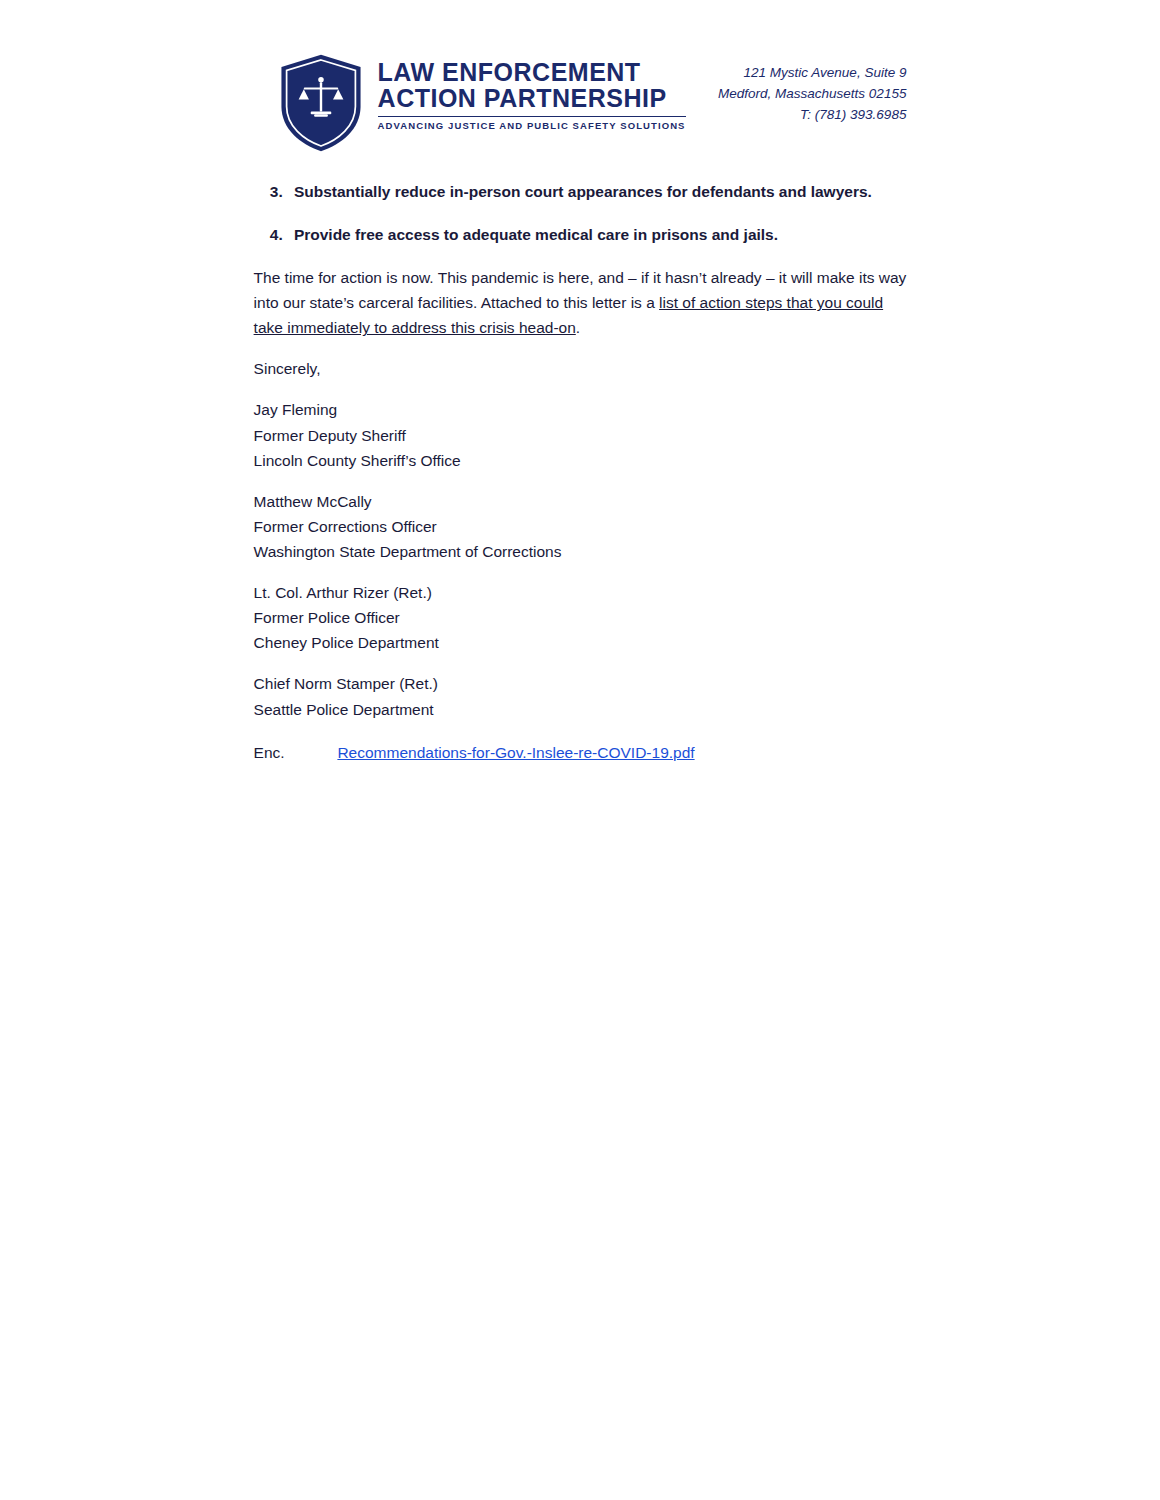Law Enforcement
Action Partnership
Advancing Justice and Public Safety Solutions
121 Mystic Avenue, Suite 9 Medford, Massachusetts 02155 T: (781) 393.6985
3. Substantially reduce in-person court appearances for defendants and lawyers.
4. Provide free access to adequate medical care in prisons and jails.
The time for action is now. This pandemic is here, and – if it hasn’t already – it will make its way into our state’s carceral facilities. Attached to this letter is a list of action steps that you could take immediately to address this crisis head-on.
Sincerely,
Jay Fleming
Former Deputy Sheriff
Lincoln County Sheriff’s Office
Matthew McCally
Former Corrections Officer
Washington State Department of Corrections
Lt. Col. Arthur Rizer (Ret.)
Former Police Officer
Cheney Police Department
Chief Norm Stamper (Ret.)
Seattle Police Department
Enc. Recommendations-for-Gov.-Inslee-re-COVID-19.pdf